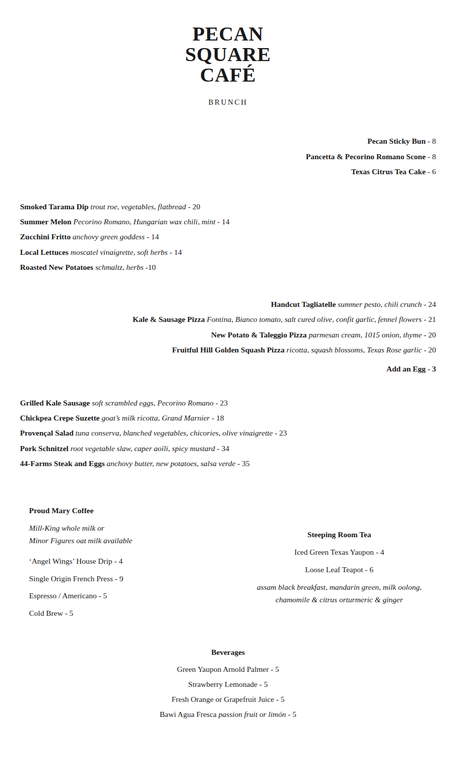Pecan Square Café
BRUNCH
Pecan Sticky Bun - 8
Pancetta & Pecorino Romano Scone - 8
Texas Citrus Tea Cake - 6
Smoked Tarama Dip trout roe, vegetables, flatbread - 20
Summer Melon Pecorino Romano, Hungarian wax chili, mint - 14
Zucchini Fritto anchovy green goddess - 14
Local Lettuces moscatel vinaigrette, soft herbs - 14
Roasted New Potatoes schmaltz, herbs -10
Handcut Tagliatelle summer pesto, chili crunch - 24
Kale & Sausage Pizza Fontina, Bianco tomato, salt cured olive, confit garlic, fennel flowers - 21
New Potato & Taleggio Pizza parmesan cream, 1015 onion, thyme - 20
Fruitful Hill Golden Squash Pizza ricotta, squash blossoms, Texas Rose garlic - 20
Add an Egg - 3
Grilled Kale Sausage soft scrambled eggs, Pecorino Romano - 23
Chickpea Crepe Suzette goat’s milk ricotta, Grand Marnier - 18
Provençal Salad tuna conserva, blanched vegetables, chicories, olive vinaigrette - 23
Pork Schnitzel root vegetable slaw, caper aoïli, spicy mustard - 34
44-Farms Steak and Eggs anchovy butter, new potatoes, salsa verde - 35
Proud Mary Coffee
Mill-King whole milk or
Minor Figures oat milk available
‘Angel Wings’ House Drip - 4
Single Origin French Press - 9
Espresso / Americano - 5
Cold Brew - 5
Steeping Room Tea
Iced Green Texas Yaupon - 4
Loose Leaf Teapot - 6
assam black breakfast, mandarin green, milk oolong,
chamomile & citrus orturmeric & ginger
Beverages
Green Yaupon Arnold Palmer - 5
Strawberry Lemonade - 5
Fresh Orange or Grapefruit Juice - 5
Bawi Agua Fresca passion fruit or limón - 5